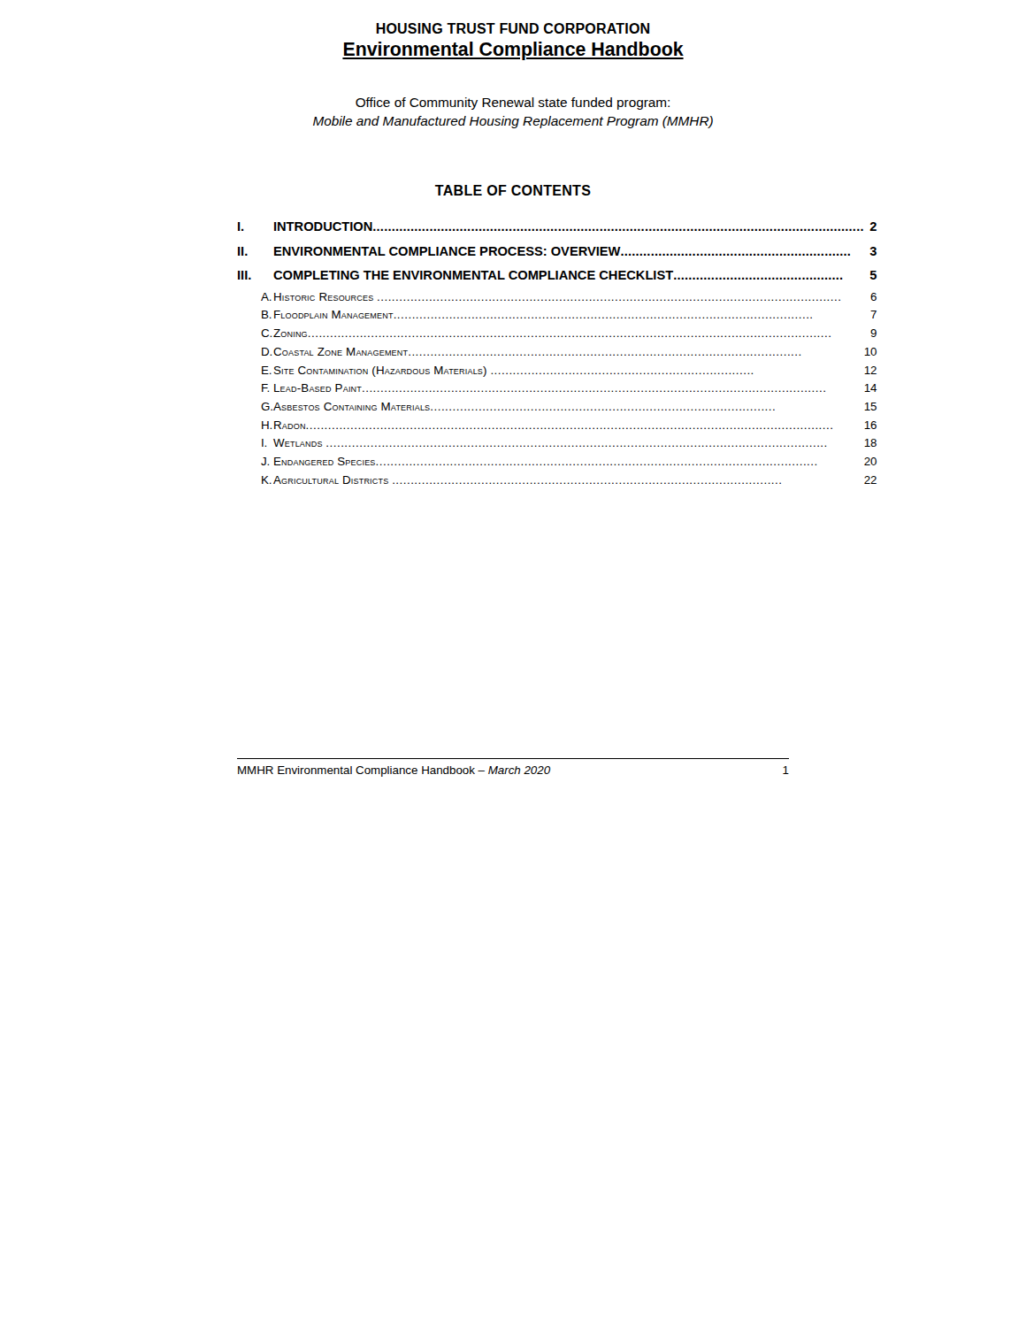HOUSING TRUST FUND CORPORATION
Environmental Compliance Handbook
Office of Community Renewal state funded program:
Mobile and Manufactured Housing Replacement Program (MMHR)
TABLE OF CONTENTS
| I. | INTRODUCTION .................................................................................................................................. | 2 |
| II. | ENVIRONMENTAL COMPLIANCE PROCESS: OVERVIEW ............................................................. | 3 |
| III. | COMPLETING THE ENVIRONMENTAL COMPLIANCE CHECKLIST ............................................. | 5 |
| A. | Historic Resources ............................................................................................................................. | 6 |
| B. | Floodplain Management ................................................................................................................. | 7 |
| C. | Zoning ............................................................................................................................................. | 9 |
| D. | Coastal Zone Management .......................................................................................................... | 10 |
| E. | Site Contamination (Hazardous Materials) ....................................................................... | 12 |
| F. | Lead-Based Paint ............................................................................................................................. | 14 |
| G. | Asbestos Containing Materials ............................................................................................. | 15 |
| H. | Radon .............................................................................................................................................. | 16 |
| I. | Wetlands ....................................................................................................................................... | 18 |
| J. | Endangered Species ....................................................................................................................... | 20 |
| K. | Agricultural Districts ......................................................................................................... | 22 |
MMHR Environmental Compliance Handbook – March 2020 1